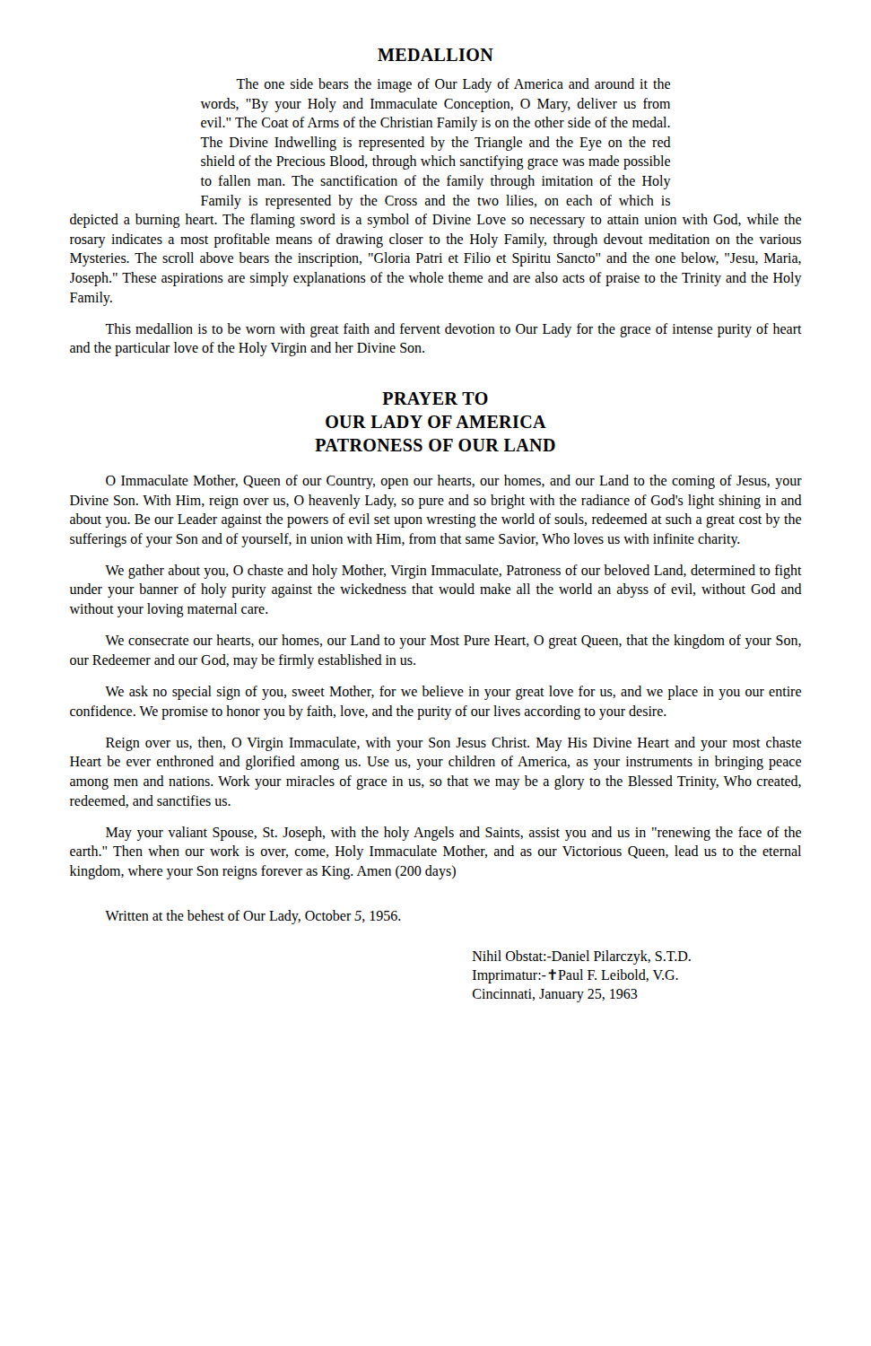MEDALLION
The one side bears the image of Our Lady of America and around it the words, "By your Holy and Immaculate Conception, O Mary, deliver us from evil." The Coat of Arms of the Christian Family is on the other side of the medal. The Divine Indwelling is represented by the Triangle and the Eye on the red shield of the Precious Blood, through which sanctifying grace was made possible to fallen man. The sanctification of the family through imitation of the Holy Family is represented by the Cross and the two lilies, on each of which is depicted a burning heart. The flaming sword is a symbol of Divine Love so necessary to attain union with God, while the rosary indicates a most profitable means of drawing closer to the Holy Family, through devout meditation on the various Mysteries. The scroll above bears the inscription, "Gloria Patri et Filio et Spiritu Sancto" and the one below, "Jesu, Maria, Joseph." These aspirations are simply explanations of the whole theme and are also acts of praise to the Trinity and the Holy Family.
This medallion is to be worn with great faith and fervent devotion to Our Lady for the grace of intense purity of heart and the particular love of the Holy Virgin and her Divine Son.
PRAYER TO
OUR LADY OF AMERICA
PATRONESS OF OUR LAND
O Immaculate Mother, Queen of our Country, open our hearts, our homes, and our Land to the coming of Jesus, your Divine Son. With Him, reign over us, O heavenly Lady, so pure and so bright with the radiance of God's light shining in and about you. Be our Leader against the powers of evil set upon wresting the world of souls, redeemed at such a great cost by the sufferings of your Son and of yourself, in union with Him, from that same Savior, Who loves us with infinite charity.
We gather about you, O chaste and holy Mother, Virgin Immaculate, Patroness of our beloved Land, determined to fight under your banner of holy purity against the wickedness that would make all the world an abyss of evil, without God and without your loving maternal care.
We consecrate our hearts, our homes, our Land to your Most Pure Heart, O great Queen, that the kingdom of your Son, our Redeemer and our God, may be firmly established in us.
We ask no special sign of you, sweet Mother, for we believe in your great love for us, and we place in you our entire confidence. We promise to honor you by faith, love, and the purity of our lives according to your desire.
Reign over us, then, O Virgin Immaculate, with your Son Jesus Christ. May His Divine Heart and your most chaste Heart be ever enthroned and glorified among us. Use us, your children of America, as your instruments in bringing peace among men and nations. Work your miracles of grace in us, so that we may be a glory to the Blessed Trinity, Who created, redeemed, and sanctifies us.
May your valiant Spouse, St. Joseph, with the holy Angels and Saints, assist you and us in "renewing the face of the earth." Then when our work is over, come, Holy Immaculate Mother, and as our Victorious Queen, lead us to the eternal kingdom, where your Son reigns forever as King. Amen (200 days)
Written at the behest of Our Lady, October 5, 1956.
Nihil Obstat:-Daniel Pilarczyk, S.T.D.
Imprimatur:-✝Paul F. Leibold, V.G.
Cincinnati, January 25, 1963